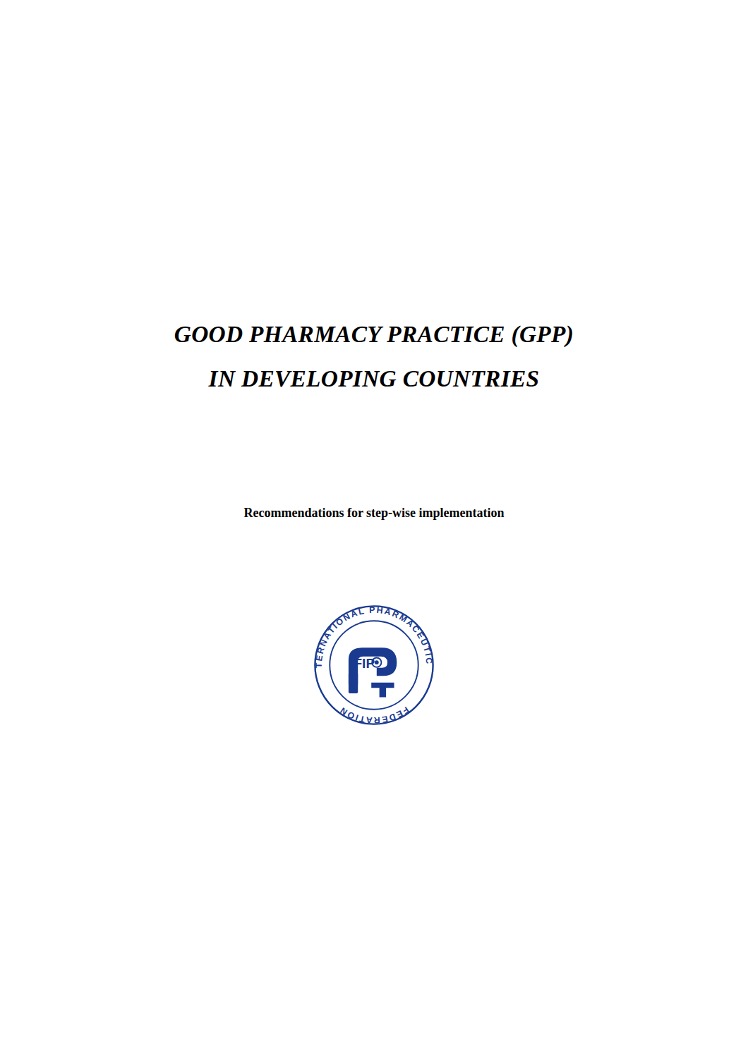GOOD PHARMACY PRACTICE (GPP)
IN DEVELOPING COUNTRIES
Recommendations for step-wise implementation
INTERNATIONAL PHARMACEUTICAL FEDERATION FIP